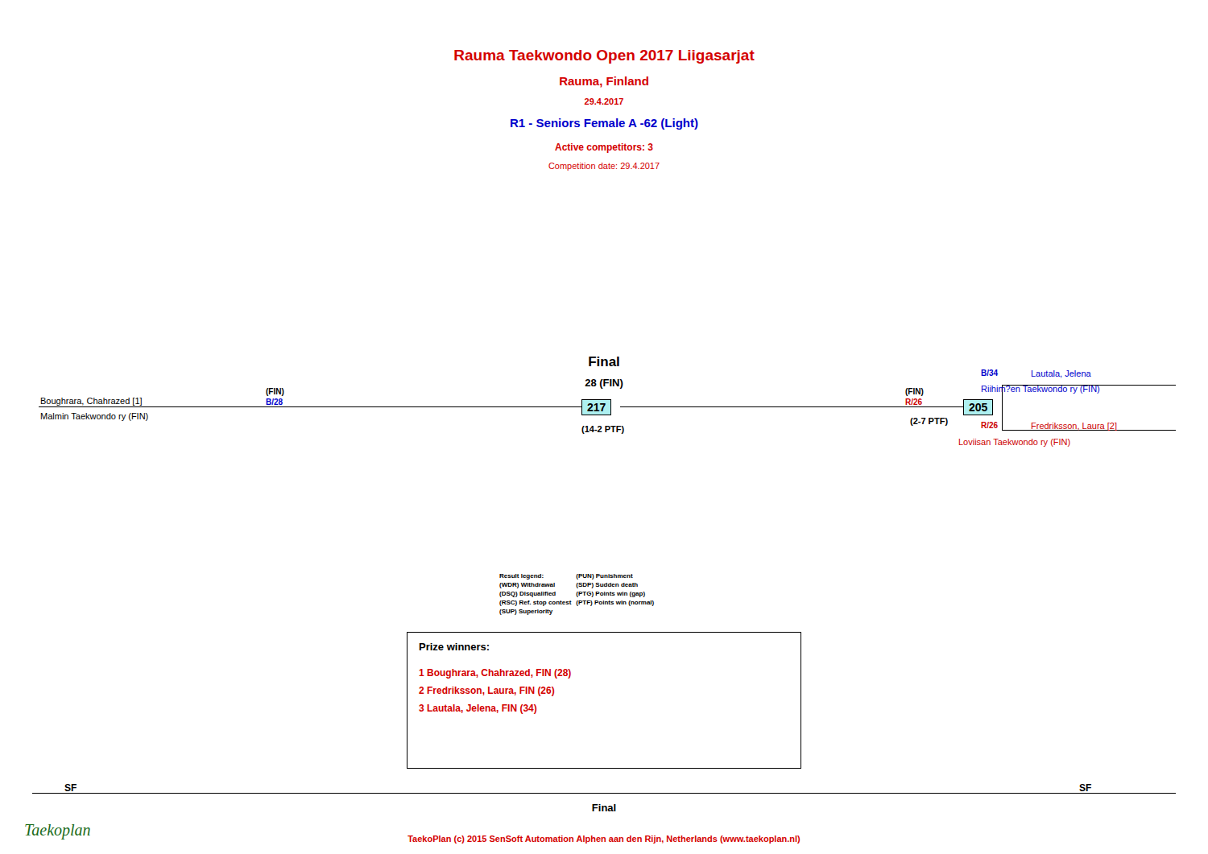Rauma Taekwondo Open 2017 Liigasarjat
Rauma, Finland
29.4.2017
R1 - Seniors Female A -62 (Light)
Active competitors: 3
Competition date: 29.4.2017
Final
28 (FIN)
Boughrara, Chahrazed [1]
Malmin Taekwondo ry (FIN)
(FIN)
B/28
217
(14-2 PTF)
205
(2-7 PTF)
(FIN)
R/26
B/34
Lautala, Jelena
Riihim?en Taekwondo ry (FIN)
R/26
Fredriksson, Laura [2]
Loviisan Taekwondo ry (FIN)
| Result legend: | (PUN) Punishment |
| (WDR) Withdrawal | (SDP) Sudden death |
| (DSQ) Disqualified | (PTG) Points win (gap) |
| (RSC) Ref. stop contest | (PTF) Points win (normal) |
| (SUP) Superiority | |
Prize winners:
1 Boughrara, Chahrazed, FIN (28)
2 Fredriksson, Laura, FIN (26)
3 Lautala, Jelena, FIN (34)
SF
SF
Final
Taeko plan
TaekoPlan (c) 2015 SenSoft Automation Alphen aan den Rijn, Netherlands (www.taekoplan.nl)